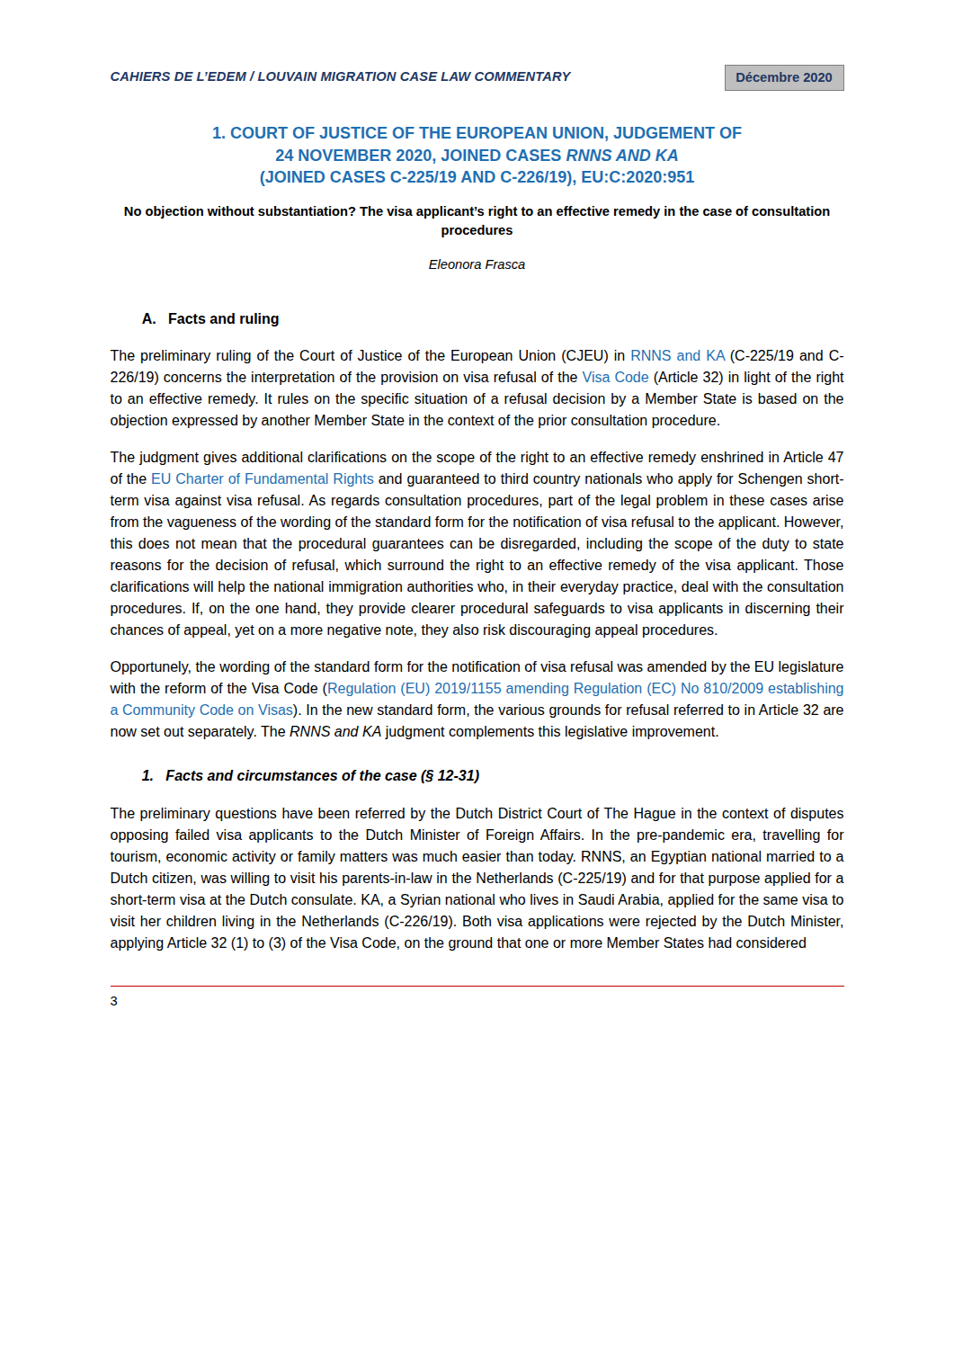CAHIERS DE L’EDEM / LOUVAIN MIGRATION CASE LAW COMMENTARY
Décembre 2020
1. Court of Justice of the European Union, Judgement of
24 November 2020, Joined Cases RNNS and KA
(Joined Cases C-225/19 and C-226/19), EU:C:2020:951
No objection without substantiation? The visa applicant’s right to an effective remedy in the case of consultation procedures
Eleonora Frasca
A. Facts and ruling
The preliminary ruling of the Court of Justice of the European Union (CJEU) in RNNS and KA (C-225/19 and C-226/19) concerns the interpretation of the provision on visa refusal of the Visa Code (Article 32) in light of the right to an effective remedy. It rules on the specific situation of a refusal decision by a Member State is based on the objection expressed by another Member State in the context of the prior consultation procedure.
The judgment gives additional clarifications on the scope of the right to an effective remedy enshrined in Article 47 of the EU Charter of Fundamental Rights and guaranteed to third country nationals who apply for Schengen short-term visa against visa refusal. As regards consultation procedures, part of the legal problem in these cases arise from the vagueness of the wording of the standard form for the notification of visa refusal to the applicant. However, this does not mean that the procedural guarantees can be disregarded, including the scope of the duty to state reasons for the decision of refusal, which surround the right to an effective remedy of the visa applicant. Those clarifications will help the national immigration authorities who, in their everyday practice, deal with the consultation procedures. If, on the one hand, they provide clearer procedural safeguards to visa applicants in discerning their chances of appeal, yet on a more negative note, they also risk discouraging appeal procedures.
Opportunely, the wording of the standard form for the notification of visa refusal was amended by the EU legislature with the reform of the Visa Code (Regulation (EU) 2019/1155 amending Regulation (EC) No 810/2009 establishing a Community Code on Visas). In the new standard form, the various grounds for refusal referred to in Article 32 are now set out separately. The RNNS and KA judgment complements this legislative improvement.
1. Facts and circumstances of the case (§ 12-31)
The preliminary questions have been referred by the Dutch District Court of The Hague in the context of disputes opposing failed visa applicants to the Dutch Minister of Foreign Affairs. In the pre-pandemic era, travelling for tourism, economic activity or family matters was much easier than today. RNNS, an Egyptian national married to a Dutch citizen, was willing to visit his parents-in-law in the Netherlands (C-225/19) and for that purpose applied for a short-term visa at the Dutch consulate. KA, a Syrian national who lives in Saudi Arabia, applied for the same visa to visit her children living in the Netherlands (C-226/19). Both visa applications were rejected by the Dutch Minister, applying Article 32 (1) to (3) of the Visa Code, on the ground that one or more Member States had considered
3